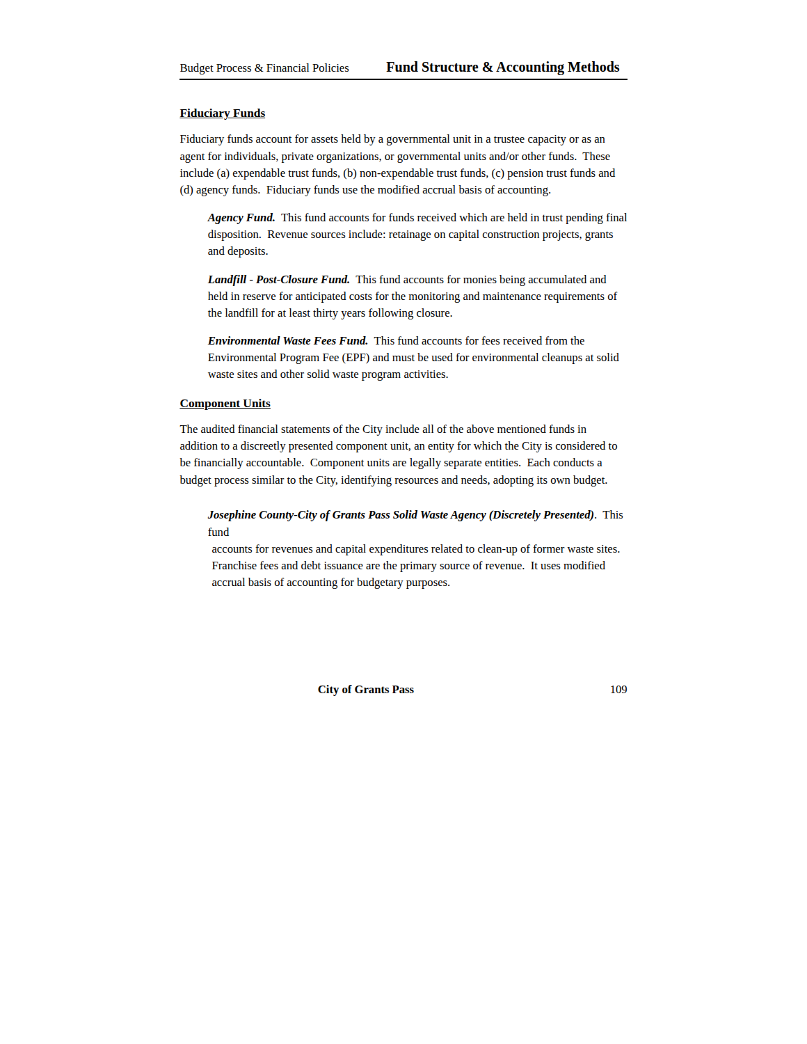Budget Process & Financial Policies
Fund Structure & Accounting Methods
Fiduciary Funds
Fiduciary funds account for assets held by a governmental unit in a trustee capacity or as an agent for individuals, private organizations, or governmental units and/or other funds. These include (a) expendable trust funds, (b) non-expendable trust funds, (c) pension trust funds and (d) agency funds. Fiduciary funds use the modified accrual basis of accounting.
Agency Fund. This fund accounts for funds received which are held in trust pending final disposition. Revenue sources include: retainage on capital construction projects, grants and deposits.
Landfill - Post-Closure Fund. This fund accounts for monies being accumulated and held in reserve for anticipated costs for the monitoring and maintenance requirements of the landfill for at least thirty years following closure.
Environmental Waste Fees Fund. This fund accounts for fees received from the Environmental Program Fee (EPF) and must be used for environmental cleanups at solid waste sites and other solid waste program activities.
Component Units
The audited financial statements of the City include all of the above mentioned funds in addition to a discreetly presented component unit, an entity for which the City is considered to be financially accountable. Component units are legally separate entities. Each conducts a budget process similar to the City, identifying resources and needs, adopting its own budget.
Josephine County-City of Grants Pass Solid Waste Agency (Discretely Presented). This fund
accounts for revenues and capital expenditures related to clean-up of former waste sites. Franchise fees and debt issuance are the primary source of revenue. It uses modified accrual basis of accounting for budgetary purposes.
City of Grants Pass
109